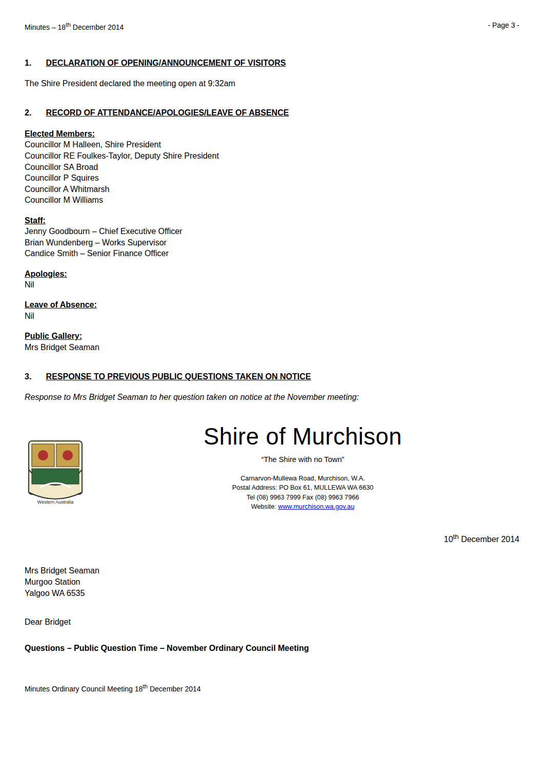Minutes – 18th December 2014 - Page 3 -
1. DECLARATION OF OPENING/ANNOUNCEMENT OF VISITORS
The Shire President declared the meeting open at 9:32am
2. RECORD OF ATTENDANCE/APOLOGIES/LEAVE OF ABSENCE
Elected Members:
Councillor M Halleen, Shire President
Councillor RE Foulkes-Taylor, Deputy Shire President
Councillor SA Broad
Councillor P Squires
Councillor A Whitmarsh
Councillor M Williams
Staff:
Jenny Goodbourn – Chief Executive Officer
Brian Wundenberg – Works Supervisor
Candice Smith – Senior Finance Officer
Apologies:
Nil
Leave of Absence:
Nil
Public Gallery:
Mrs Bridget Seaman
3. RESPONSE TO PREVIOUS PUBLIC QUESTIONS TAKEN ON NOTICE
Response to Mrs Bridget Seaman to her question taken on notice at the November meeting:
Shire of Murchison
“The Shire with no Town”
Carnarvon-Mullewa Road, Murchison, W.A.
Postal Address: PO Box 61, MULLEWA WA 6630
Tel (08) 9963 7999 Fax (08) 9963 7966
Website: www.murchison.wa.gov.au
10th December 2014
Mrs Bridget Seaman
Murgoo Station
Yalgoo WA 6535
Dear Bridget
Questions – Public Question Time – November Ordinary Council Meeting
Minutes Ordinary Council Meeting 18th December 2014